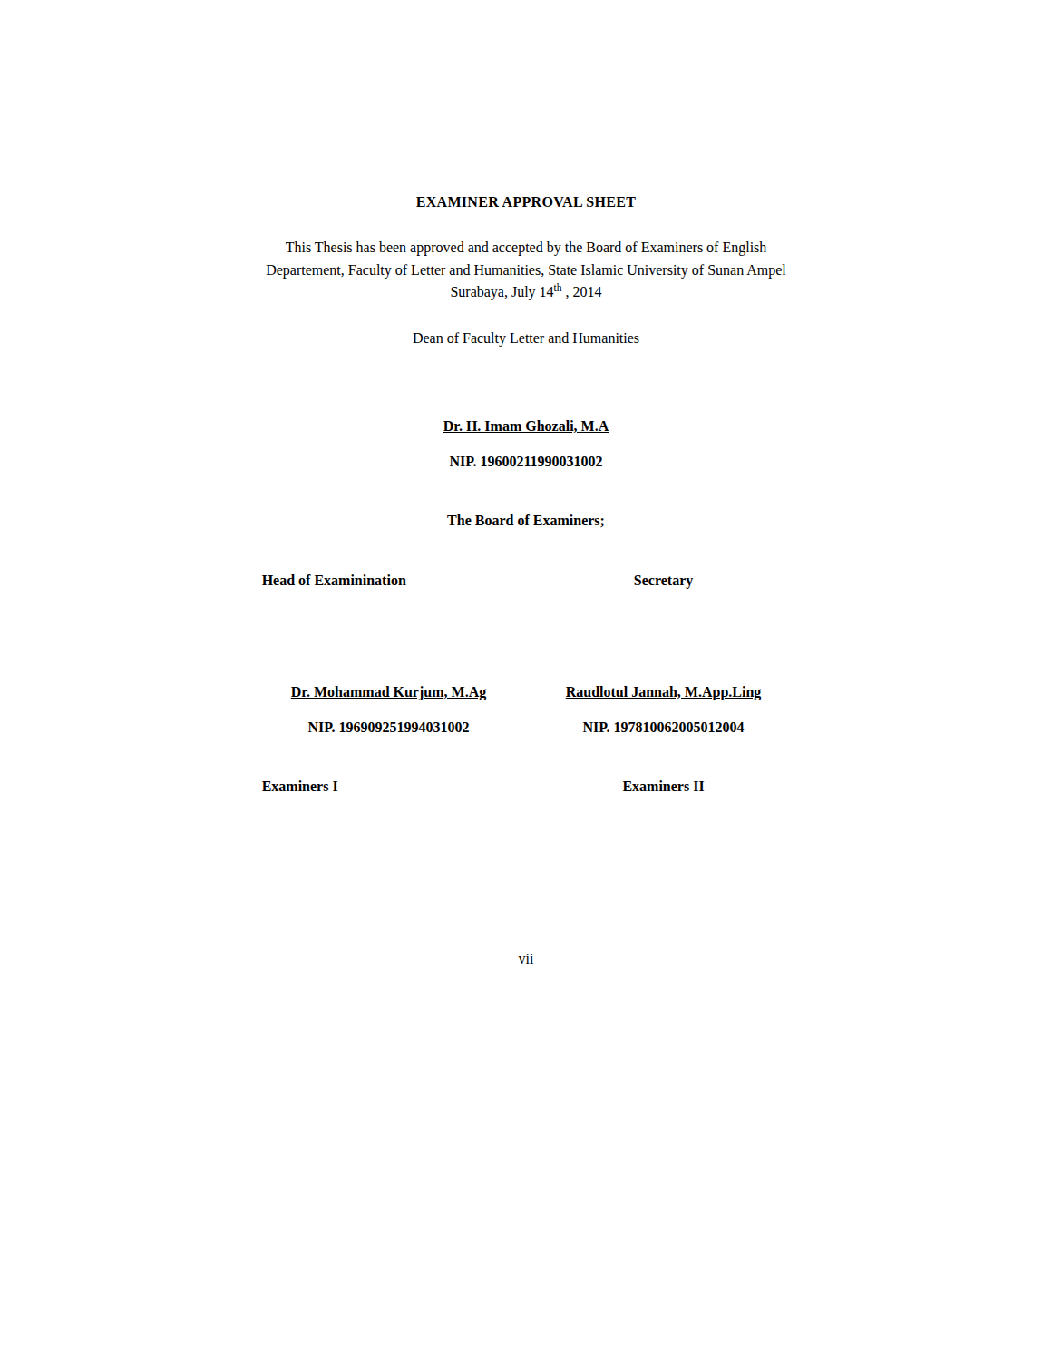EXAMINER APPROVAL SHEET
This Thesis has been approved and accepted by the Board of Examiners of English Departement, Faculty of Letter and Humanities, State Islamic University of Sunan Ampel Surabaya, July 14th , 2014
Dean of Faculty Letter and Humanities
Dr. H. Imam Ghozali, M.A
NIP. 19600211990031002
The Board of Examiners;
Head of Examinination
Secretary
Dr. Mohammad Kurjum, M.Ag
NIP. 196909251994031002
Raudlotul Jannah, M.App.Ling
NIP. 197810062005012004
Examiners I
Examiners II
vii